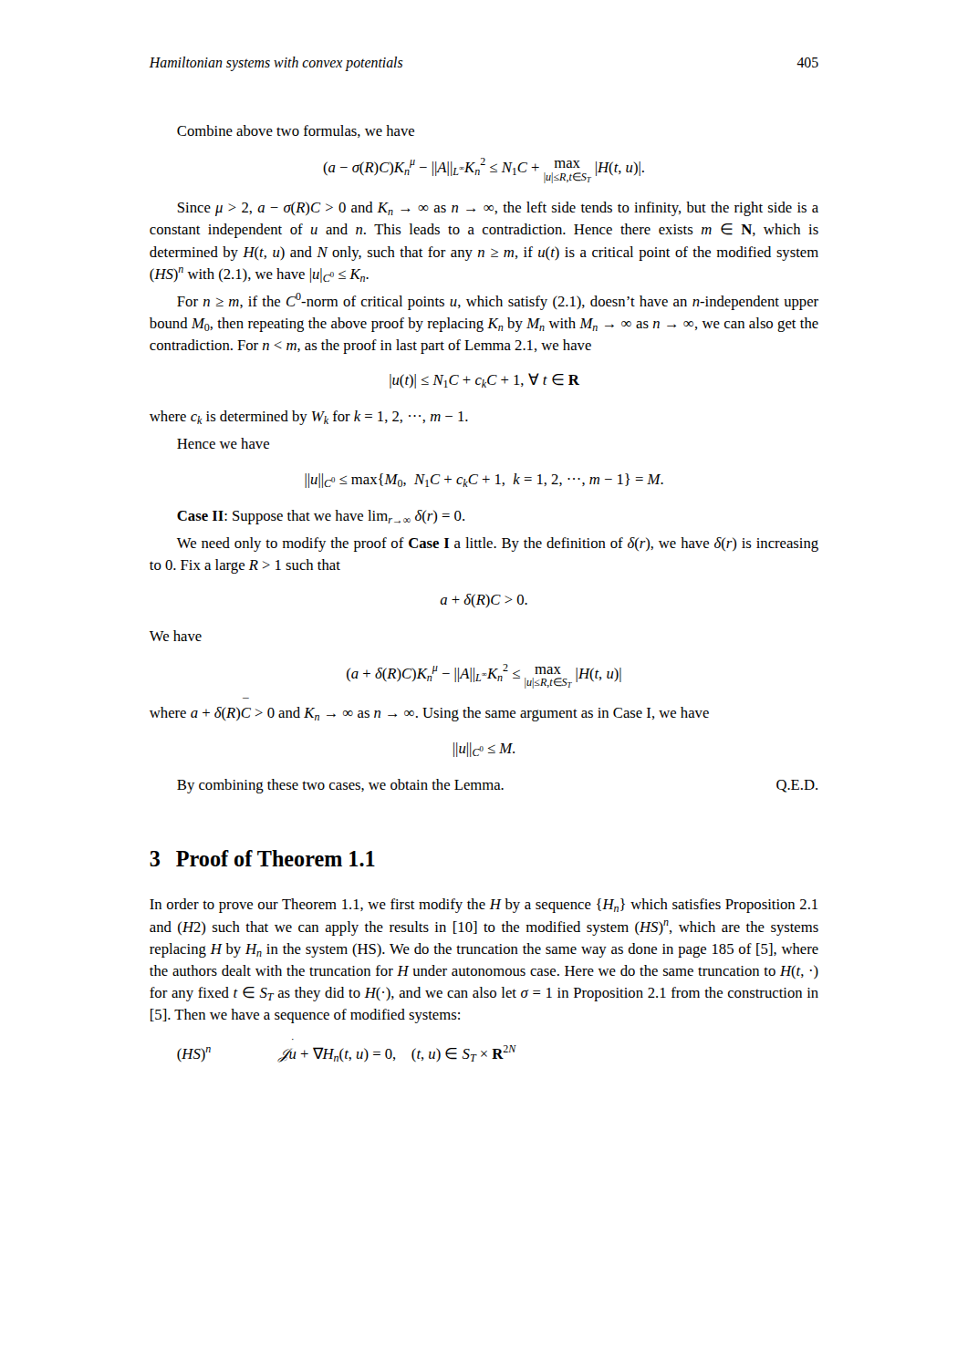Hamiltonian systems with convex potentials 405
Combine above two formulas, we have
(a − σ(R)C)Knμ − ||A||L∞Kn2 ≤ N1C + max|u|≤R,t∈ST |H(t, u)|.
Since μ > 2, a − σ(R)C > 0 and Kn → ∞ as n → ∞, the left side tends to infinity, but the right side is a constant independent of u and n. This leads to a contradiction. Hence there exists m ∈ N, which is determined by H(t, u) and N only, such that for any n ≥ m, if u(t) is a critical point of the modified system (HS)n with (2.1), we have |u|C0 ≤ Kn.
For n ≥ m, if the C0-norm of critical points u, which satisfy (2.1), doesn’t have an n-independent upper bound M0, then repeating the above proof by replacing Kn by Mn with Mn → ∞ as n → ∞, we can also get the contradiction. For n < m, as the proof in last part of Lemma 2.1, we have
|u(t)| ≤ N1C + ckC + 1, ∀ t ∈ R
where ck is determined by Wk for k = 1, 2, ···, m − 1.
Hence we have
||u||C0 ≤ max{M0, N1C + ckC + 1, k = 1, 2, ···, m − 1} = M.
Case II: Suppose that we have limr→∞ δ(r) = 0.
We need only to modify the proof of Case I a little. By the definition of δ(r), we have δ(r) is increasing to 0. Fix a large R > 1 such that
a + δ(R)C > 0.
We have
(a + δ(R)C)Knμ − ||A||L∞Kn2 ≤ max|u|≤R,t∈ST |H(t, u)|
where a + δ(R)C¯ > 0 and Kn → ∞ as n → ∞. Using the same argument as in Case I, we have
||u||C0 ≤ M.
By combining these two cases, we obtain the Lemma. Q.E.D.
3 Proof of Theorem 1.1
In order to prove our Theorem 1.1, we first modify the H by a sequence {Hn} which satisfies Proposition 2.1 and (H2) such that we can apply the results in [10] to the modified system (HS)n, which are the systems replacing H by Hn in the system (HS). We do the truncation the same way as done in page 185 of [5], where the authors dealt with the truncation for H under autonomous case. Here we do the same truncation to H(t, ·) for any fixed t ∈ ST as they did to H(·), and we can also let σ = 1 in Proposition 2.1 from the construction in [5]. Then we have a sequence of modified systems:
(HS)n 𝒥u˙ + ∇Hn(t, u) = 0, (t, u) ∈ ST × R2N